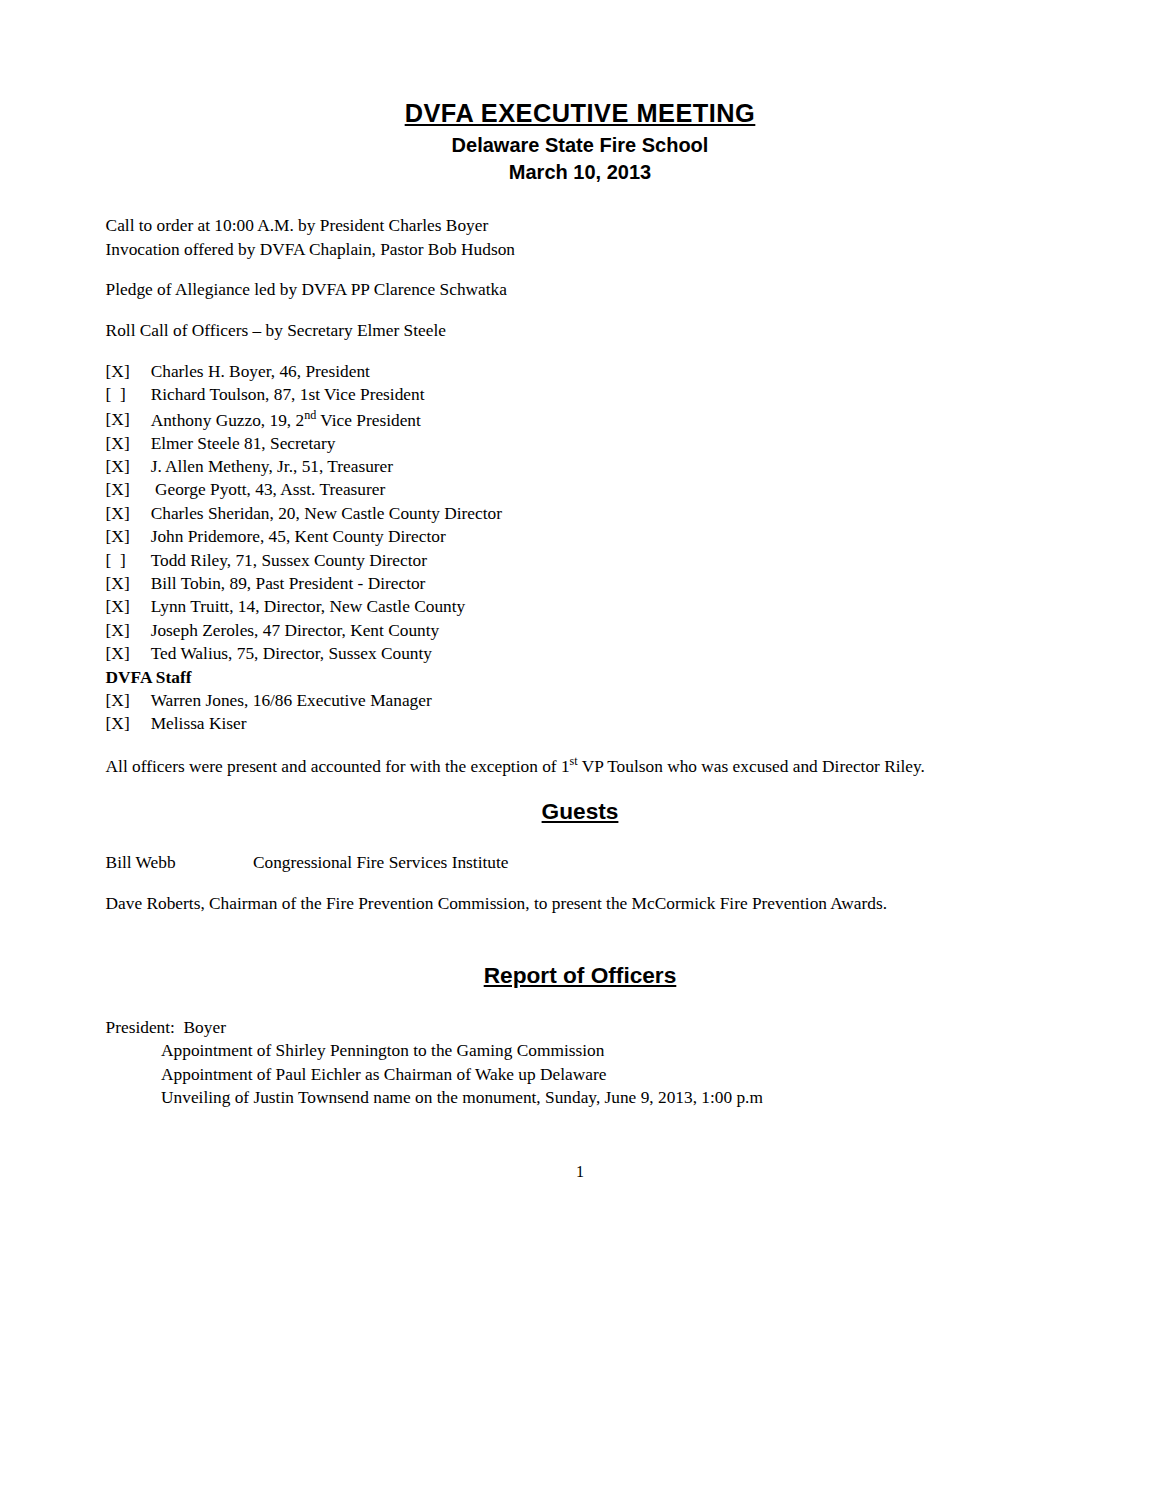DVFA EXECUTIVE MEETING
Delaware State Fire School
March 10, 2013
Call to order at 10:00 A.M. by President Charles Boyer
Invocation offered by DVFA Chaplain, Pastor Bob Hudson
Pledge of Allegiance led by DVFA PP Clarence Schwatka
Roll Call of Officers – by Secretary Elmer Steele
[X] Charles H. Boyer, 46, President
[ ] Richard Toulson, 87, 1st Vice President
[X] Anthony Guzzo, 19, 2nd Vice President
[X] Elmer Steele 81, Secretary
[X] J. Allen Metheny, Jr., 51, Treasurer
[X] George Pyott, 43, Asst. Treasurer
[X] Charles Sheridan, 20, New Castle County Director
[X] John Pridemore, 45, Kent County Director
[ ] Todd Riley, 71, Sussex County Director
[X] Bill Tobin, 89, Past President - Director
[X] Lynn Truitt, 14, Director, New Castle County
[X] Joseph Zeroles, 47 Director, Kent County
[X] Ted Walius, 75, Director, Sussex County
DVFA Staff
[X] Warren Jones, 16/86 Executive Manager
[X] Melissa Kiser
All officers were present and accounted for with the exception of 1st VP Toulson who was excused and Director Riley.
Guests
Bill Webb Congressional Fire Services Institute
Dave Roberts, Chairman of the Fire Prevention Commission, to present the McCormick Fire Prevention Awards.
Report of Officers
President: Boyer
Appointment of Shirley Pennington to the Gaming Commission
Appointment of Paul Eichler as Chairman of Wake up Delaware
Unveiling of Justin Townsend name on the monument, Sunday, June 9, 2013, 1:00 p.m
1